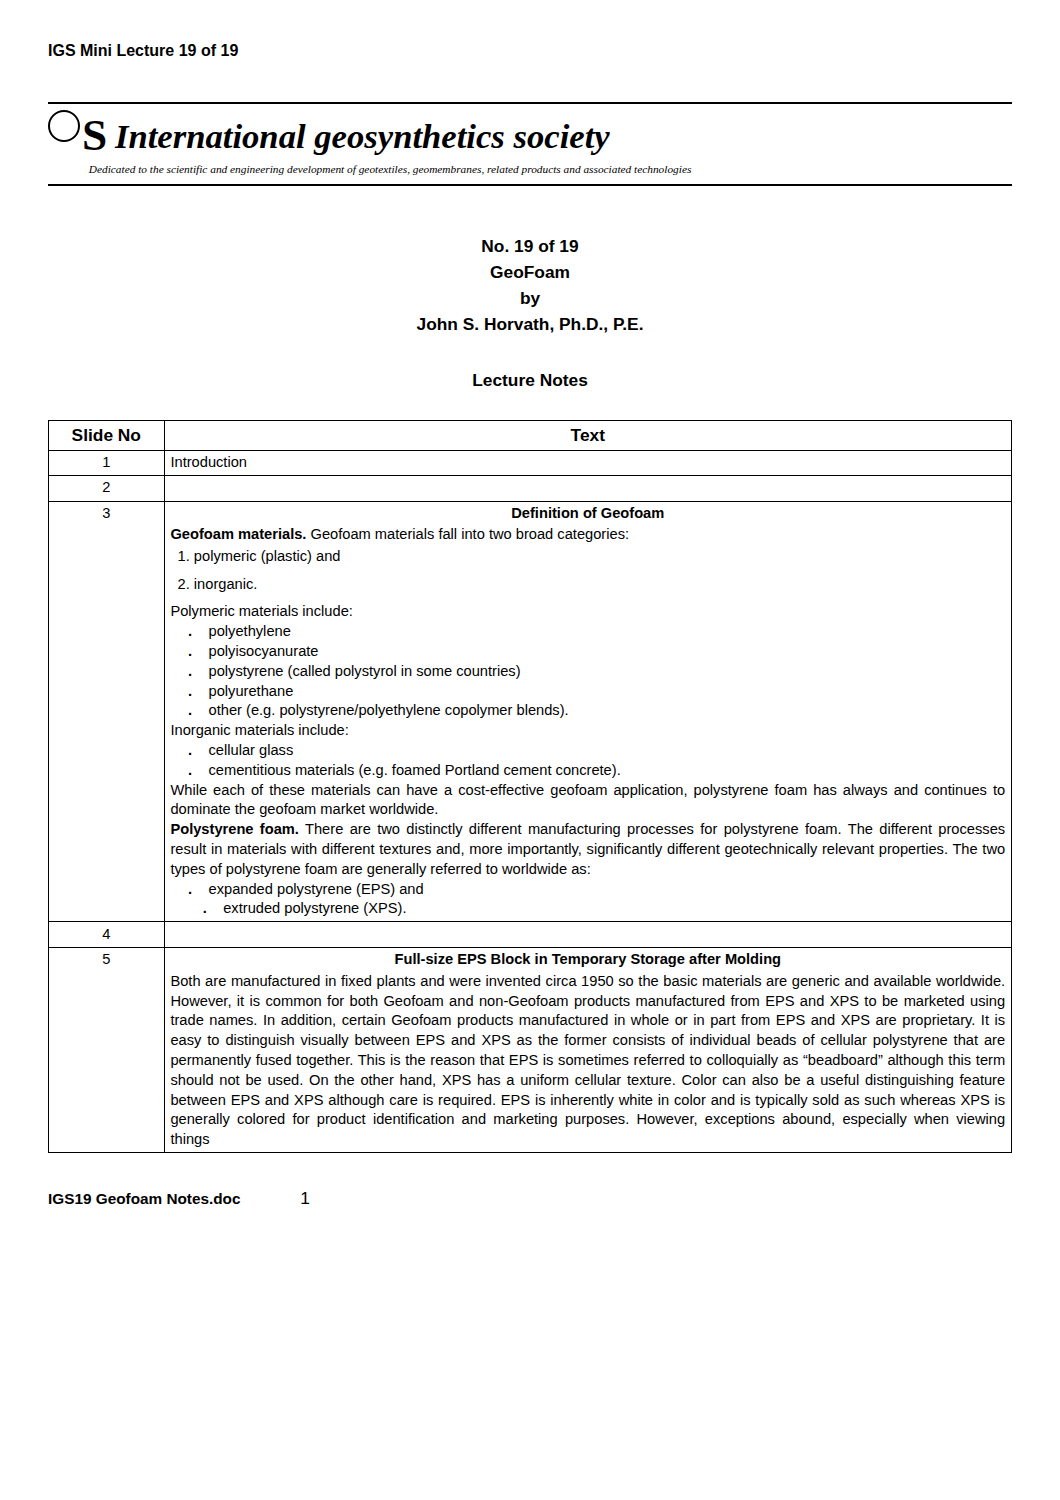IGS Mini Lecture 19 of 19
S
International geosynthetics society
Dedicated to the scientific and engineering development of geotextiles, geomembranes, related products and associated technologies
No. 19 of 19
GeoFoam
by
John S. Horvath, Ph.D., P.E.
Lecture Notes
| Slide No | Text |
| --- | --- |
| 1 | Introduction |
| 2 | |
| 3 | Definition of Geofoam Geofoam materials. Geofoam materials fall into two broad categories: polymeric (plastic) and inorganic. Polymeric materials include: polyethylene polyisocyanurate polystyrene (called polystyrol in some countries) polyurethane other (e.g. polystyrene/polyethylene copolymer blends). Inorganic materials include: cellular glass cementitious materials (e.g. foamed Portland cement concrete). While each of these materials can have a cost-effective geofoam application, polystyrene foam has always and continues to dominate the geofoam market worldwide. Polystyrene foam. There are two distinctly different manufacturing processes for polystyrene foam. The different processes result in materials with different textures and, more importantly, significantly different geotechnically relevant properties. The two types of polystyrene foam are generally referred to worldwide as: expanded polystyrene (EPS) and extruded polystyrene (XPS). |
| 4 | |
| 5 | Full-size EPS Block in Temporary Storage after Molding Both are manufactured in fixed plants and were invented circa 1950 so the basic materials are generic and available worldwide. However, it is common for both Geofoam and non-Geofoam products manufactured from EPS and XPS to be marketed using trade names. In addition, certain Geofoam products manufactured in whole or in part from EPS and XPS are proprietary. It is easy to distinguish visually between EPS and XPS as the former consists of individual beads of cellular polystyrene that are permanently fused together. This is the reason that EPS is sometimes referred to colloquially as “beadboard” although this term should not be used. On the other hand, XPS has a uniform cellular texture. Color can also be a useful distinguishing feature between EPS and XPS although care is required. EPS is inherently white in color and is typically sold as such whereas XPS is generally colored for product identification and marketing purposes. However, exceptions abound, especially when viewing things |
IGS19 Geofoam Notes.doc 1